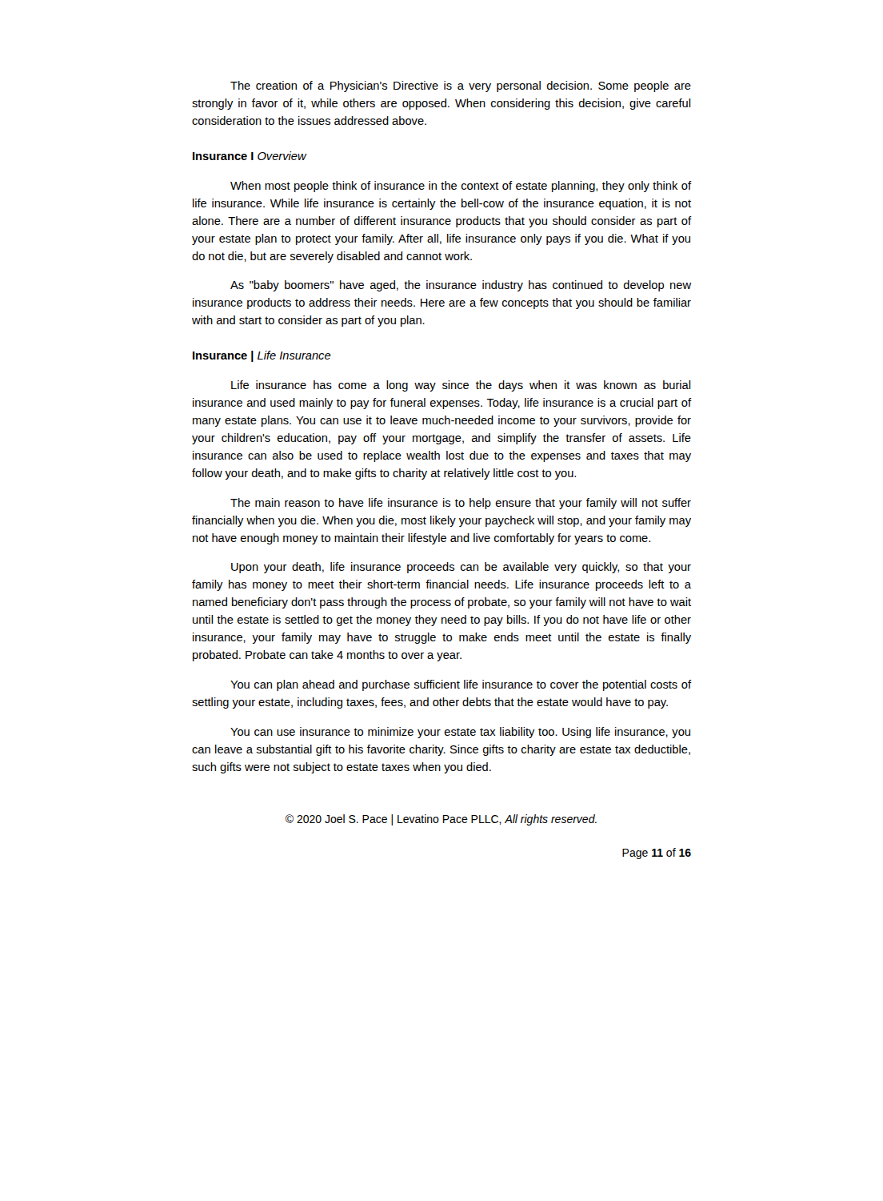The creation of a Physician's Directive is a very personal decision. Some people are strongly in favor of it, while others are opposed. When considering this decision, give careful consideration to the issues addressed above.
Insurance I Overview
When most people think of insurance in the context of estate planning, they only think of life insurance. While life insurance is certainly the bell-cow of the insurance equation, it is not alone. There are a number of different insurance products that you should consider as part of your estate plan to protect your family. After all, life insurance only pays if you die. What if you do not die, but are severely disabled and cannot work.
As "baby boomers" have aged, the insurance industry has continued to develop new insurance products to address their needs. Here are a few concepts that you should be familiar with and start to consider as part of you plan.
Insurance | Life Insurance
Life insurance has come a long way since the days when it was known as burial insurance and used mainly to pay for funeral expenses. Today, life insurance is a crucial part of many estate plans. You can use it to leave much-needed income to your survivors, provide for your children's education, pay off your mortgage, and simplify the transfer of assets. Life insurance can also be used to replace wealth lost due to the expenses and taxes that may follow your death, and to make gifts to charity at relatively little cost to you.
The main reason to have life insurance is to help ensure that your family will not suffer financially when you die. When you die, most likely your paycheck will stop, and your family may not have enough money to maintain their lifestyle and live comfortably for years to come.
Upon your death, life insurance proceeds can be available very quickly, so that your family has money to meet their short-term financial needs. Life insurance proceeds left to a named beneficiary don't pass through the process of probate, so your family will not have to wait until the estate is settled to get the money they need to pay bills. If you do not have life or other insurance, your family may have to struggle to make ends meet until the estate is finally probated. Probate can take 4 months to over a year.
You can plan ahead and purchase sufficient life insurance to cover the potential costs of settling your estate, including taxes, fees, and other debts that the estate would have to pay.
You can use insurance to minimize your estate tax liability too. Using life insurance, you can leave a substantial gift to his favorite charity. Since gifts to charity are estate tax deductible, such gifts were not subject to estate taxes when you died.
© 2020 Joel S. Pace | Levatino Pace PLLC, All rights reserved.
Page 11 of 16